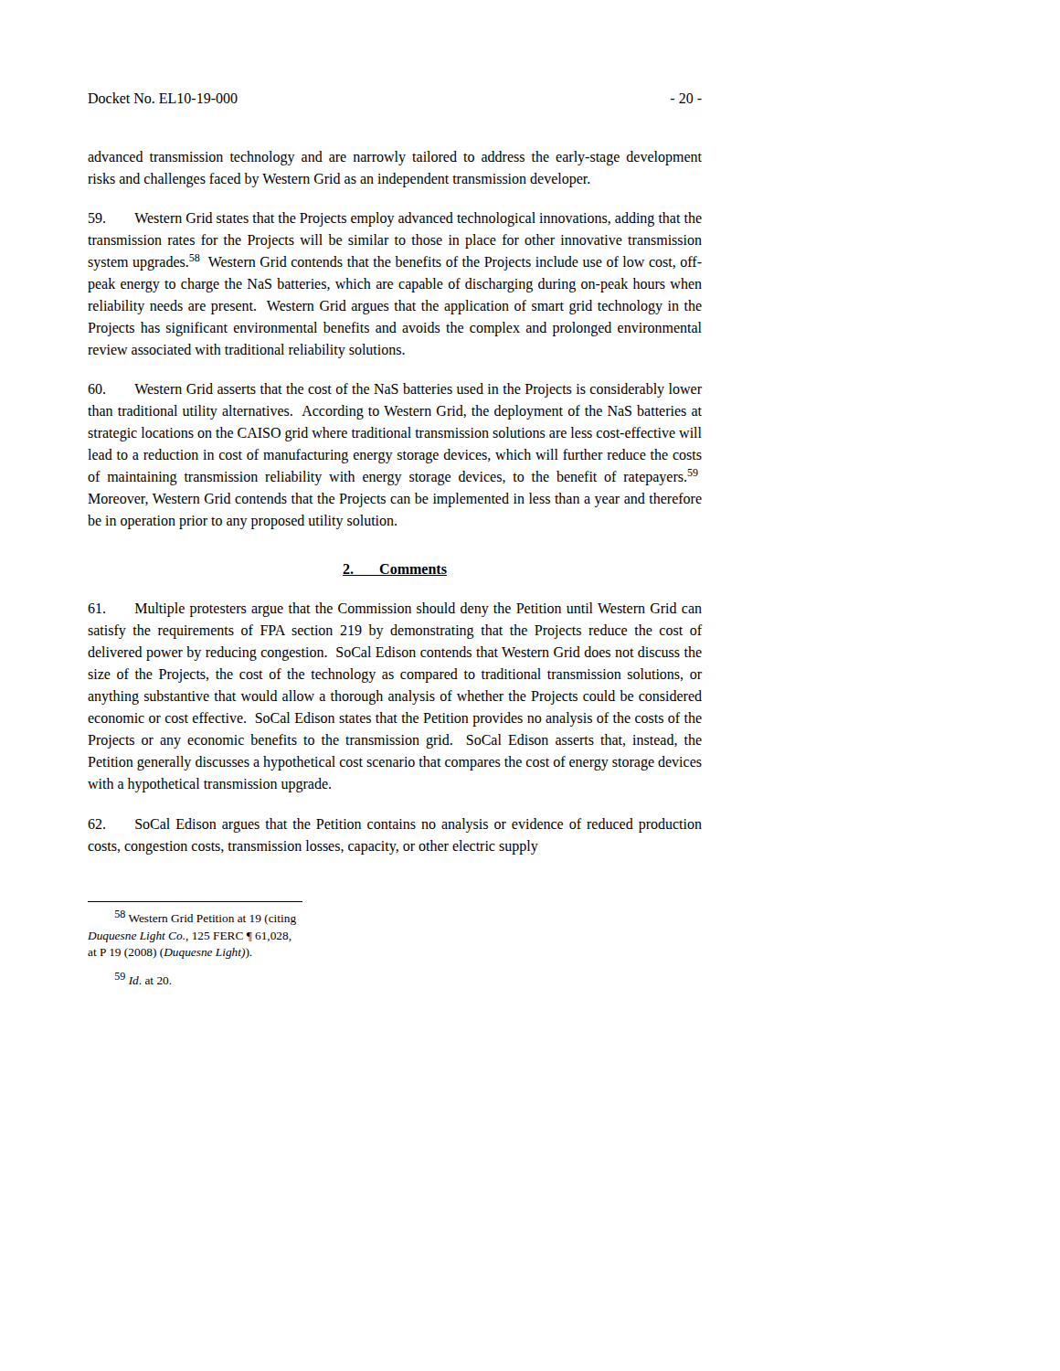Docket No. EL10-19-000
- 20 -
advanced transmission technology and are narrowly tailored to address the early-stage development risks and challenges faced by Western Grid as an independent transmission developer.
59. Western Grid states that the Projects employ advanced technological innovations, adding that the transmission rates for the Projects will be similar to those in place for other innovative transmission system upgrades.58 Western Grid contends that the benefits of the Projects include use of low cost, off-peak energy to charge the NaS batteries, which are capable of discharging during on-peak hours when reliability needs are present. Western Grid argues that the application of smart grid technology in the Projects has significant environmental benefits and avoids the complex and prolonged environmental review associated with traditional reliability solutions.
60. Western Grid asserts that the cost of the NaS batteries used in the Projects is considerably lower than traditional utility alternatives. According to Western Grid, the deployment of the NaS batteries at strategic locations on the CAISO grid where traditional transmission solutions are less cost-effective will lead to a reduction in cost of manufacturing energy storage devices, which will further reduce the costs of maintaining transmission reliability with energy storage devices, to the benefit of ratepayers.59 Moreover, Western Grid contends that the Projects can be implemented in less than a year and therefore be in operation prior to any proposed utility solution.
2. Comments
61. Multiple protesters argue that the Commission should deny the Petition until Western Grid can satisfy the requirements of FPA section 219 by demonstrating that the Projects reduce the cost of delivered power by reducing congestion. SoCal Edison contends that Western Grid does not discuss the size of the Projects, the cost of the technology as compared to traditional transmission solutions, or anything substantive that would allow a thorough analysis of whether the Projects could be considered economic or cost effective. SoCal Edison states that the Petition provides no analysis of the costs of the Projects or any economic benefits to the transmission grid. SoCal Edison asserts that, instead, the Petition generally discusses a hypothetical cost scenario that compares the cost of energy storage devices with a hypothetical transmission upgrade.
62. SoCal Edison argues that the Petition contains no analysis or evidence of reduced production costs, congestion costs, transmission losses, capacity, or other electric supply
58 Western Grid Petition at 19 (citing Duquesne Light Co., 125 FERC ¶ 61,028, at P 19 (2008) (Duquesne Light)).
59 Id. at 20.